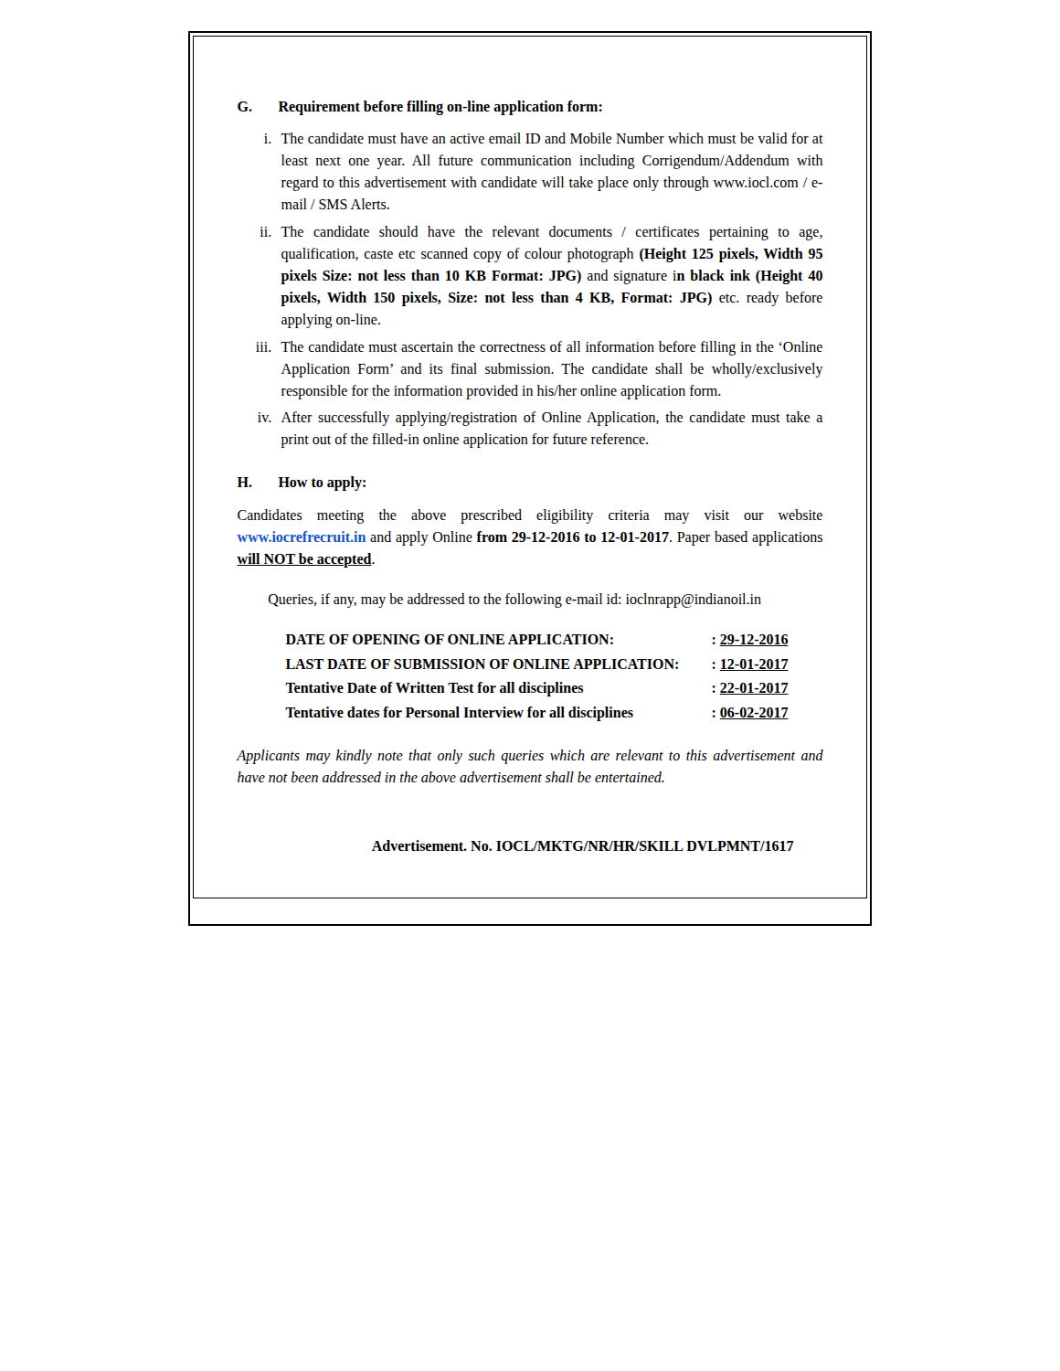G. Requirement before filling on-line application form:
The candidate must have an active email ID and Mobile Number which must be valid for at least next one year. All future communication including Corrigendum/Addendum with regard to this advertisement with candidate will take place only through www.iocl.com / e-mail / SMS Alerts.
The candidate should have the relevant documents / certificates pertaining to age, qualification, caste etc scanned copy of colour photograph (Height 125 pixels, Width 95 pixels Size: not less than 10 KB Format: JPG) and signature in black ink (Height 40 pixels, Width 150 pixels, Size: not less than 4 KB, Format: JPG) etc. ready before applying on-line.
The candidate must ascertain the correctness of all information before filling in the ‘Online Application Form’ and its final submission. The candidate shall be wholly/exclusively responsible for the information provided in his/her online application form.
After successfully applying/registration of Online Application, the candidate must take a print out of the filled-in online application for future reference.
H. How to apply:
Candidates meeting the above prescribed eligibility criteria may visit our website www.iocrefrecruit.in and apply Online from 29-12-2016 to 12-01-2017. Paper based applications will NOT be accepted.
Queries, if any, may be addressed to the following e-mail id: ioclnrapp@indianoil.in
| DATE OF OPENING OF ONLINE APPLICATION: | : 29-12-2016 |
| LAST DATE OF SUBMISSION OF ONLINE APPLICATION: | : 12-01-2017 |
| Tentative Date of Written Test for all disciplines | : 22-01-2017 |
| Tentative dates for Personal Interview for all disciplines | : 06-02-2017 |
Applicants may kindly note that only such queries which are relevant to this advertisement and have not been addressed in the above advertisement shall be entertained.
Advertisement. No. IOCL/MKTG/NR/HR/SKILL DVLPMNT/1617